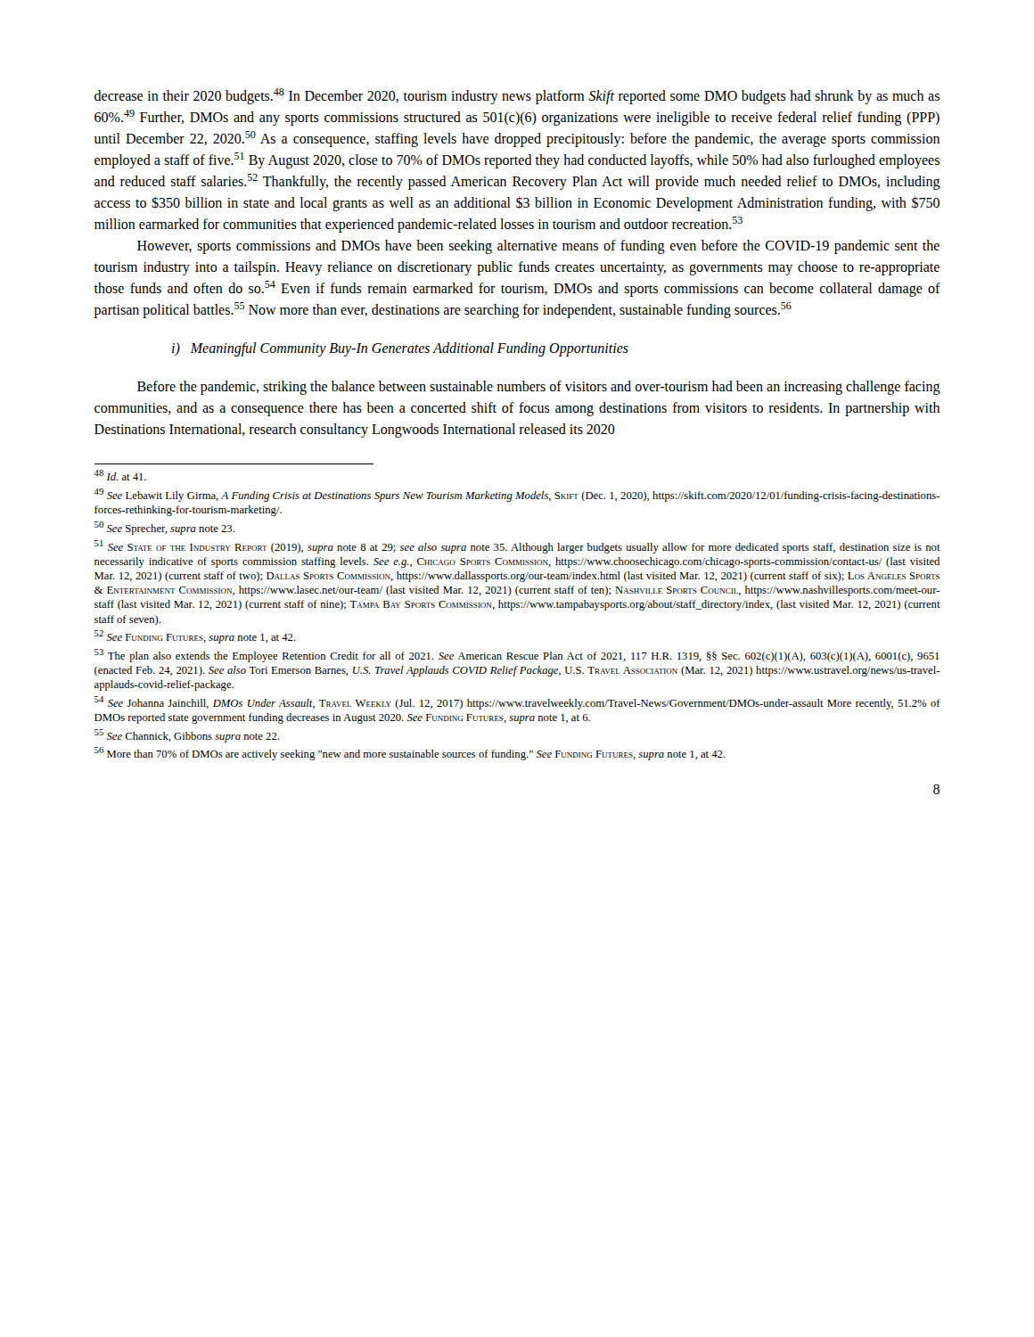decrease in their 2020 budgets.48 In December 2020, tourism industry news platform Skift reported some DMO budgets had shrunk by as much as 60%.49 Further, DMOs and any sports commissions structured as 501(c)(6) organizations were ineligible to receive federal relief funding (PPP) until December 22, 2020.50 As a consequence, staffing levels have dropped precipitously: before the pandemic, the average sports commission employed a staff of five.51 By August 2020, close to 70% of DMOs reported they had conducted layoffs, while 50% had also furloughed employees and reduced staff salaries.52 Thankfully, the recently passed American Recovery Plan Act will provide much needed relief to DMOs, including access to $350 billion in state and local grants as well as an additional $3 billion in Economic Development Administration funding, with $750 million earmarked for communities that experienced pandemic-related losses in tourism and outdoor recreation.53
However, sports commissions and DMOs have been seeking alternative means of funding even before the COVID-19 pandemic sent the tourism industry into a tailspin. Heavy reliance on discretionary public funds creates uncertainty, as governments may choose to re-appropriate those funds and often do so.54 Even if funds remain earmarked for tourism, DMOs and sports commissions can become collateral damage of partisan political battles.55 Now more than ever, destinations are searching for independent, sustainable funding sources.56
i) Meaningful Community Buy-In Generates Additional Funding Opportunities
Before the pandemic, striking the balance between sustainable numbers of visitors and over-tourism had been an increasing challenge facing communities, and as a consequence there has been a concerted shift of focus among destinations from visitors to residents. In partnership with Destinations International, research consultancy Longwoods International released its 2020
48 Id. at 41.
49 See Lebawit Lily Girma, A Funding Crisis at Destinations Spurs New Tourism Marketing Models, Skift (Dec. 1, 2020), https://skift.com/2020/12/01/funding-crisis-facing-destinations-forces-rethinking-for-tourism-marketing/.
50 See Sprecher, supra note 23.
51 See State of the Industry Report (2019), supra note 8 at 29; see also supra note 35. Although larger budgets usually allow for more dedicated sports staff, destination size is not necessarily indicative of sports commission staffing levels. See e.g., Chicago Sports Commission, https://www.choosechicago.com/chicago-sports-commission/contact-us/ (last visited Mar. 12, 2021) (current staff of two); Dallas Sports Commission, https://www.dallassports.org/our-team/index.html (last visited Mar. 12, 2021) (current staff of six); Los Angeles Sports & Entertainment Commission, https://www.lasec.net/our-team/ (last visited Mar. 12, 2021) (current staff of ten); Nashville Sports Council, https://www.nashvillesports.com/meet-our-staff (last visited Mar. 12, 2021) (current staff of nine); Tampa Bay Sports Commission, https://www.tampabaysports.org/about/staff_directory/index, (last visited Mar. 12, 2021) (current staff of seven).
52 See Funding Futures, supra note 1, at 42.
53 The plan also extends the Employee Retention Credit for all of 2021. See American Rescue Plan Act of 2021, 117 H.R. 1319, §§ Sec. 602(c)(1)(A), 603(c)(1)(A), 6001(c), 9651 (enacted Feb. 24, 2021). See also Tori Emerson Barnes, U.S. Travel Applauds COVID Relief Package, U.S. Travel Association (Mar. 12, 2021) https://www.ustravel.org/news/us-travel-applauds-covid-relief-package.
54 See Johanna Jainchill, DMOs Under Assault, Travel Weekly (Jul. 12, 2017) https://www.travelweekly.com/Travel-News/Government/DMOs-under-assault More recently, 51.2% of DMOs reported state government funding decreases in August 2020. See Funding Futures, supra note 1, at 6.
55 See Channick, Gibbons supra note 22.
56 More than 70% of DMOs are actively seeking "new and more sustainable sources of funding." See Funding Futures, supra note 1, at 42.
8